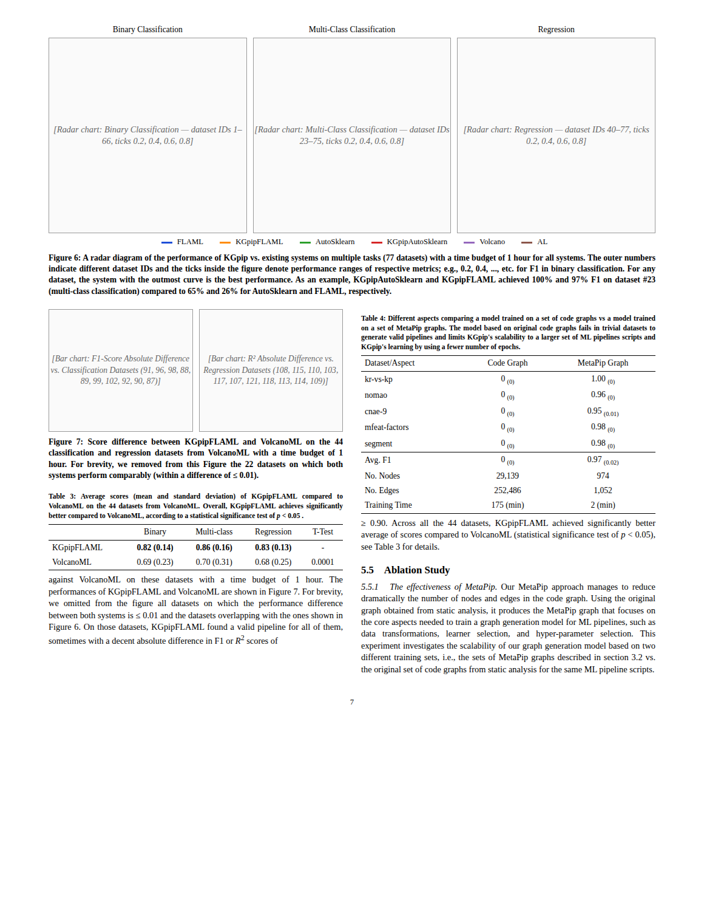Binary Classification
[Radar chart: Binary Classification — dataset IDs 1–66, ticks 0.2, 0.4, 0.6, 0.8]
Multi-Class Classification
[Radar chart: Multi-Class Classification — dataset IDs 23–75, ticks 0.2, 0.4, 0.6, 0.8]
Regression
[Radar chart: Regression — dataset IDs 40–77, ticks 0.2, 0.4, 0.6, 0.8]
FLAML KGpipFLAML AutoSklearn KGpipAutoSklearn Volcano AL
Figure 6: A radar diagram of the performance of KGpip vs. existing systems on multiple tasks (77 datasets) with a time budget of 1 hour for all systems. The outer numbers indicate different dataset IDs and the ticks inside the figure denote performance ranges of respective metrics; e.g., 0.2, 0.4, ..., etc. for F1 in binary classification. For any dataset, the system with the outmost curve is the best performance. As an example, KGpipAutoSklearn and KGpipFLAML achieved 100% and 97% F1 on dataset #23 (multi-class classification) compared to 65% and 26% for AutoSklearn and FLAML, respectively.
[Bar chart: F1-Score Absolute Difference vs. Classification Datasets (91, 96, 98, 88, 89, 99, 102, 92, 90, 87)]
[Bar chart: R² Absolute Difference vs. Regression Datasets (108, 115, 110, 103, 117, 107, 121, 118, 113, 114, 109)]
Figure 7: Score difference between KGpipFLAML and VolcanoML on the 44 classification and regression datasets from VolcanoML with a time budget of 1 hour. For brevity, we removed from this Figure the 22 datasets on which both systems perform comparably (within a difference of ≤ 0.01).
Table 3: Average scores (mean and standard deviation) of KGpipFLAML compared to VolcanoML on the 44 datasets from VolcanoML. Overall, KGpipFLAML achieves significantly better compared to VolcanoML, according to a statistical significance test of p < 0.05 .
| | Binary | Multi-class | Regression | T-Test |
| --- | --- | --- | --- | --- |
| KGpipFLAML | 0.82 (0.14) | 0.86 (0.16) | 0.83 (0.13) | - |
| VolcanoML | 0.69 (0.23) | 0.70 (0.31) | 0.68 (0.25) | 0.0001 |
against VolcanoML on these datasets with a time budget of 1 hour. The performances of KGpipFLAML and VolcanoML are shown in Figure 7. For brevity, we omitted from the figure all datasets on which the performance difference between both systems is ≤ 0.01 and the datasets overlapping with the ones shown in Figure 6. On those datasets, KGpipFLAML found a valid pipeline for all of them, sometimes with a decent absolute difference in F1 or R2 scores of
Table 4: Different aspects comparing a model trained on a set of code graphs vs a model trained on a set of MetaPip graphs. The model based on original code graphs fails in trivial datasets to generate valid pipelines and limits KGpip's scalability to a larger set of ML pipelines scripts and KGpip's learning by using a fewer number of epochs.
| Dataset/Aspect | Code Graph | MetaPip Graph |
| --- | --- | --- |
| kr-vs-kp | 0 (0) | 1.00 (0) |
| nomao | 0 (0) | 0.96 (0) |
| cnae-9 | 0 (0) | 0.95 (0.01) |
| mfeat-factors | 0 (0) | 0.98 (0) |
| segment | 0 (0) | 0.98 (0) |
| Avg. F1 | 0 (0) | 0.97 (0.02) |
| No. Nodes | 29,139 | 974 |
| No. Edges | 252,486 | 1,052 |
| Training Time | 175 (min) | 2 (min) |
≥ 0.90. Across all the 44 datasets, KGpipFLAML achieved significantly better average of scores compared to VolcanoML (statistical significance test of p < 0.05), see Table 3 for details.
5.5 Ablation Study
5.5.1 The effectiveness of MetaPip. Our MetaPip approach manages to reduce dramatically the number of nodes and edges in the code graph. Using the original graph obtained from static analysis, it produces the MetaPip graph that focuses on the core aspects needed to train a graph generation model for ML pipelines, such as data transformations, learner selection, and hyper-parameter selection. This experiment investigates the scalability of our graph generation model based on two different training sets, i.e., the sets of MetaPip graphs described in section 3.2 vs. the original set of code graphs from static analysis for the same ML pipeline scripts.
7